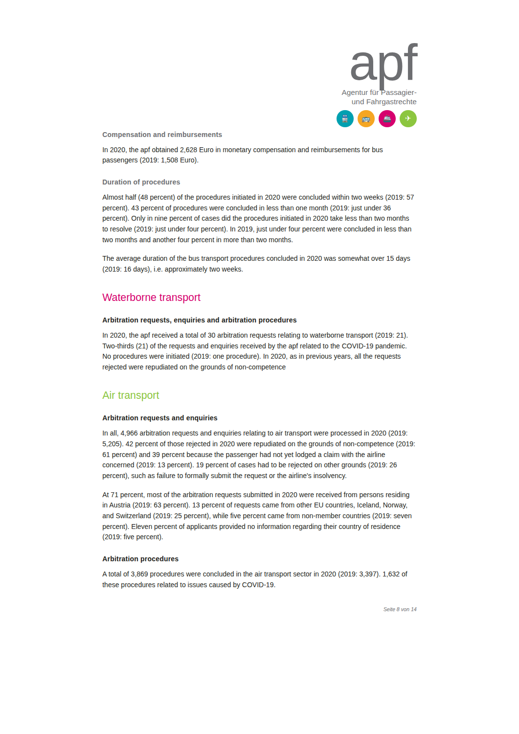apf
Agentur für Passagier-
und Fahrgastrechte
🚆
🚌
🚢
✈
Compensation and reimbursements
In 2020, the apf obtained 2,628 Euro in monetary compensation and reimbursements for bus passengers (2019: 1,508 Euro).
Duration of procedures
Almost half (48 percent) of the procedures initiated in 2020 were concluded within two weeks (2019: 57 percent). 43 percent of procedures were concluded in less than one month (2019: just under 36 percent). Only in nine percent of cases did the procedures initiated in 2020 take less than two months to resolve (2019: just under four percent). In 2019, just under four percent were concluded in less than two months and another four percent in more than two months.
The average duration of the bus transport procedures concluded in 2020 was somewhat over 15 days (2019: 16 days), i.e. approximately two weeks.
Waterborne transport
Arbitration requests, enquiries and arbitration procedures
In 2020, the apf received a total of 30 arbitration requests relating to waterborne transport (2019: 21). Two-thirds (21) of the requests and enquiries received by the apf related to the COVID-19 pandemic. No procedures were initiated (2019: one procedure). In 2020, as in previous years, all the requests rejected were repudiated on the grounds of non-competence
Air transport
Arbitration requests and enquiries
In all, 4,966 arbitration requests and enquiries relating to air transport were processed in 2020 (2019: 5,205). 42 percent of those rejected in 2020 were repudiated on the grounds of non-competence (2019: 61 percent) and 39 percent because the passenger had not yet lodged a claim with the airline concerned (2019: 13 percent). 19 percent of cases had to be rejected on other grounds (2019: 26 percent), such as failure to formally submit the request or the airline's insolvency.
At 71 percent, most of the arbitration requests submitted in 2020 were received from persons residing in Austria (2019: 63 percent). 13 percent of requests came from other EU countries, Iceland, Norway, and Switzerland (2019: 25 percent), while five percent came from non-member countries (2019: seven percent). Eleven percent of applicants provided no information regarding their country of residence (2019: five percent).
Arbitration procedures
A total of 3,869 procedures were concluded in the air transport sector in 2020 (2019: 3,397). 1,632 of these procedures related to issues caused by COVID-19.
Seite 8 von 14